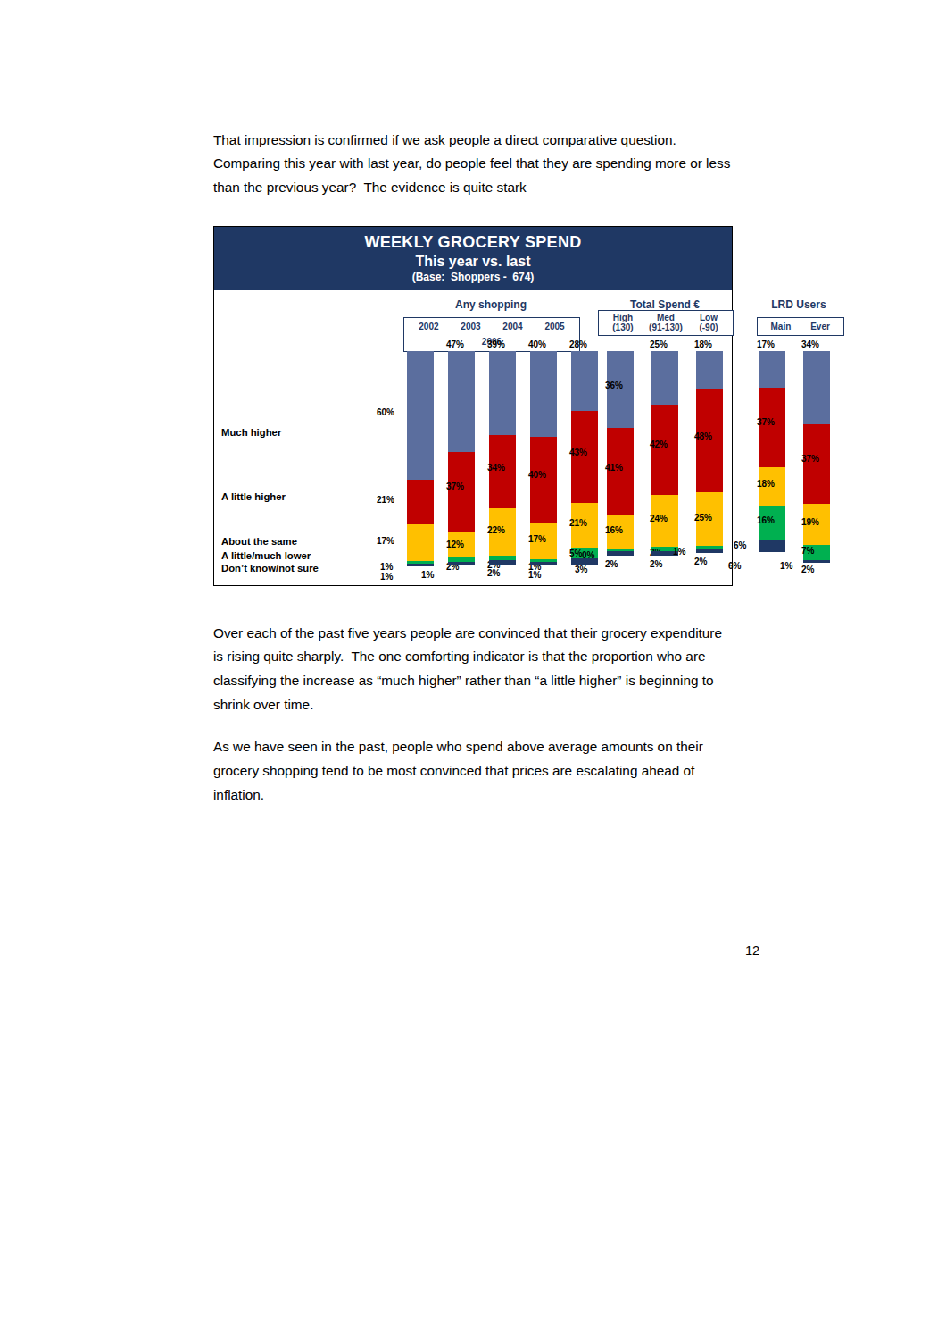That impression is confirmed if we ask people a direct comparative question. Comparing this year with last year, do people feel that they are spending more or less than the previous year? The evidence is quite stark
WEEKLY GROCERY SPEND
This year vs. last
(Base: Shoppers - 674)
Any shopping
Total Spend €
LRD Users
20022003200420052006
High
(130) Med
(91-130) Low
(-90)
Main Ever
Much higher
A little higher
About the same
A little/much lower
Don’t know/not sure
60%
21%
17%
1%
1%
47%
37%
12%
2%
1%
39%
34%
22%
2%
2%
40%
40%
17%
1%
1%
28%
43%
21%
5%
3%
36%
41%
16%
0%
2%
25%
42%
24%
2%
2%
18%
48%
25%
1%
2%
17%
37%
18%
16%
6%
6%
34%
37%
19%
7%
1%
2%
Over each of the past five years people are convinced that their grocery expenditure is rising quite sharply. The one comforting indicator is that the proportion who are classifying the increase as “much higher” rather than “a little higher” is beginning to shrink over time.
As we have seen in the past, people who spend above average amounts on their grocery shopping tend to be most convinced that prices are escalating ahead of inflation.
12